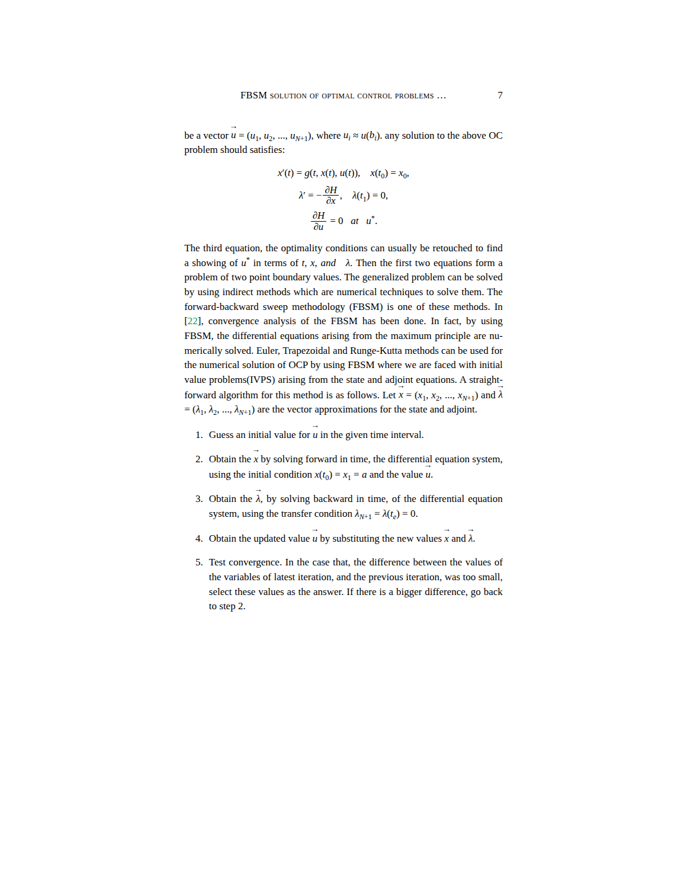FBSM solution of optimal control problems … 7
be a vector u = (u1, u2, ..., uN+1), where ui ≈ u(bi). any solution to the above OC problem should satisfies:
x′(t) = g(t, x(t), u(t)), x(t0) = x0, λ′ = −∂H∂x, λ(t1) = 0, ∂H∂u = 0 at u*.
The third equation, the optimality conditions can usually be retouched to find a showing of u* in terms of t, x, and λ. Then the first two equations form a problem of two point boundary values. The generalized problem can be solved by using indirect methods which are numerical techniques to solve them. The forward-backward sweep methodology (FBSM) is one of these methods. In [22], convergence analysis of the FBSM has been done. In fact, by using FBSM, the differential equations arising from the maximum principle are numerically solved. Euler, Trapezoidal and Runge-Kutta methods can be used for the numerical solution of OCP by using FBSM where we are faced with initial value problems(IVPS) arising from the state and adjoint equations. A straightforward algorithm for this method is as follows. Let x = (x1, x2, ..., xN+1) and λ = (λ1, λ2, ..., λN+1) are the vector approximations for the state and adjoint.
Guess an initial value for u in the given time interval.
Obtain the x by solving forward in time, the differential equation system, using the initial condition x(t0) = x1 = a and the value u.
Obtain the λ, by solving backward in time, of the differential equation system, using the transfer condition λN+1 = λ(te) = 0.
Obtain the updated value u by substituting the new values x and λ.
Test convergence. In the case that, the difference between the values of the variables of latest iteration, and the previous iteration, was too small, select these values as the answer. If there is a bigger difference, go back to step 2.